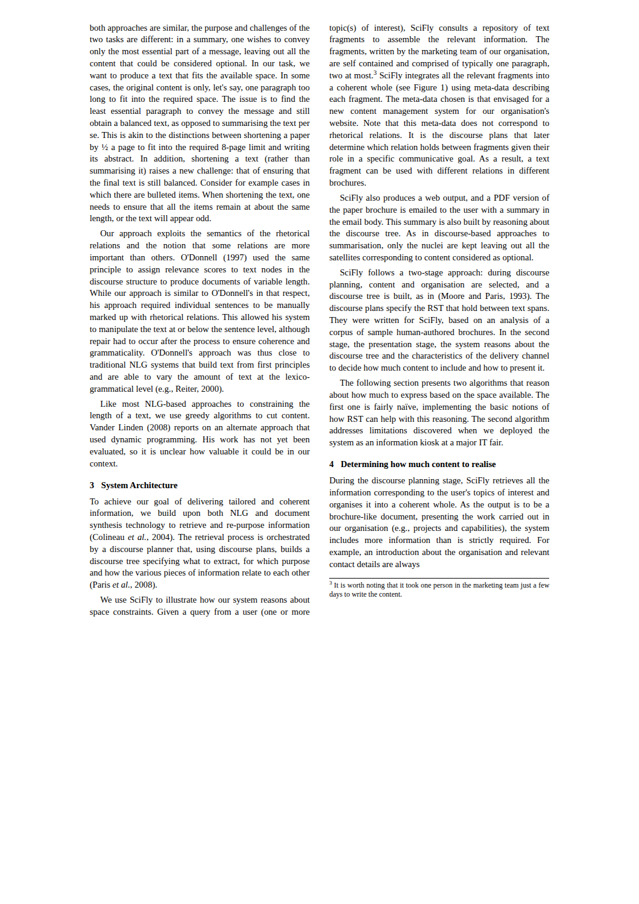both approaches are similar, the purpose and challenges of the two tasks are different: in a summary, one wishes to convey only the most essential part of a message, leaving out all the content that could be considered optional. In our task, we want to produce a text that fits the available space. In some cases, the original content is only, let's say, one paragraph too long to fit into the required space. The issue is to find the least essential paragraph to convey the message and still obtain a balanced text, as opposed to summarising the text per se. This is akin to the distinctions between shortening a paper by ½ a page to fit into the required 8-page limit and writing its abstract. In addition, shortening a text (rather than summarising it) raises a new challenge: that of ensuring that the final text is still balanced. Consider for example cases in which there are bulleted items. When shortening the text, one needs to ensure that all the items remain at about the same length, or the text will appear odd.
Our approach exploits the semantics of the rhetorical relations and the notion that some relations are more important than others. O'Donnell (1997) used the same principle to assign relevance scores to text nodes in the discourse structure to produce documents of variable length. While our approach is similar to O'Donnell's in that respect, his approach required individual sentences to be manually marked up with rhetorical relations. This allowed his system to manipulate the text at or below the sentence level, although repair had to occur after the process to ensure coherence and grammaticality. O'Donnell's approach was thus close to traditional NLG systems that build text from first principles and are able to vary the amount of text at the lexico-grammatical level (e.g., Reiter, 2000).
Like most NLG-based approaches to constraining the length of a text, we use greedy algorithms to cut content. Vander Linden (2008) reports on an alternate approach that used dynamic programming. His work has not yet been evaluated, so it is unclear how valuable it could be in our context.
3 System Architecture
To achieve our goal of delivering tailored and coherent information, we build upon both NLG and document synthesis technology to retrieve and re-purpose information (Colineau et al., 2004). The retrieval process is orchestrated by a discourse planner that, using discourse plans, builds a discourse tree specifying what to extract, for which purpose and how the various pieces of information relate to each other (Paris et al., 2008).
We use SciFly to illustrate how our system reasons about space constraints. Given a query from a user (one or more topic(s) of interest), SciFly consults a repository of text fragments to assemble the relevant information. The fragments, written by the marketing team of our organisation, are self contained and comprised of typically one paragraph, two at most.3 SciFly integrates all the relevant fragments into a coherent whole (see Figure 1) using meta-data describing each fragment. The meta-data chosen is that envisaged for a new content management system for our organisation's website. Note that this meta-data does not correspond to rhetorical relations. It is the discourse plans that later determine which relation holds between fragments given their role in a specific communicative goal. As a result, a text fragment can be used with different relations in different brochures.
SciFly also produces a web output, and a PDF version of the paper brochure is emailed to the user with a summary in the email body. This summary is also built by reasoning about the discourse tree. As in discourse-based approaches to summarisation, only the nuclei are kept leaving out all the satellites corresponding to content considered as optional.
SciFly follows a two-stage approach: during discourse planning, content and organisation are selected, and a discourse tree is built, as in (Moore and Paris, 1993). The discourse plans specify the RST that hold between text spans. They were written for SciFly, based on an analysis of a corpus of sample human-authored brochures. In the second stage, the presentation stage, the system reasons about the discourse tree and the characteristics of the delivery channel to decide how much content to include and how to present it.
The following section presents two algorithms that reason about how much to express based on the space available. The first one is fairly naïve, implementing the basic notions of how RST can help with this reasoning. The second algorithm addresses limitations discovered when we deployed the system as an information kiosk at a major IT fair.
4 Determining how much content to realise
During the discourse planning stage, SciFly retrieves all the information corresponding to the user's topics of interest and organises it into a coherent whole. As the output is to be a brochure-like document, presenting the work carried out in our organisation (e.g., projects and capabilities), the system includes more information than is strictly required. For example, an introduction about the organisation and relevant contact details are always
3 It is worth noting that it took one person in the marketing team just a few days to write the content.